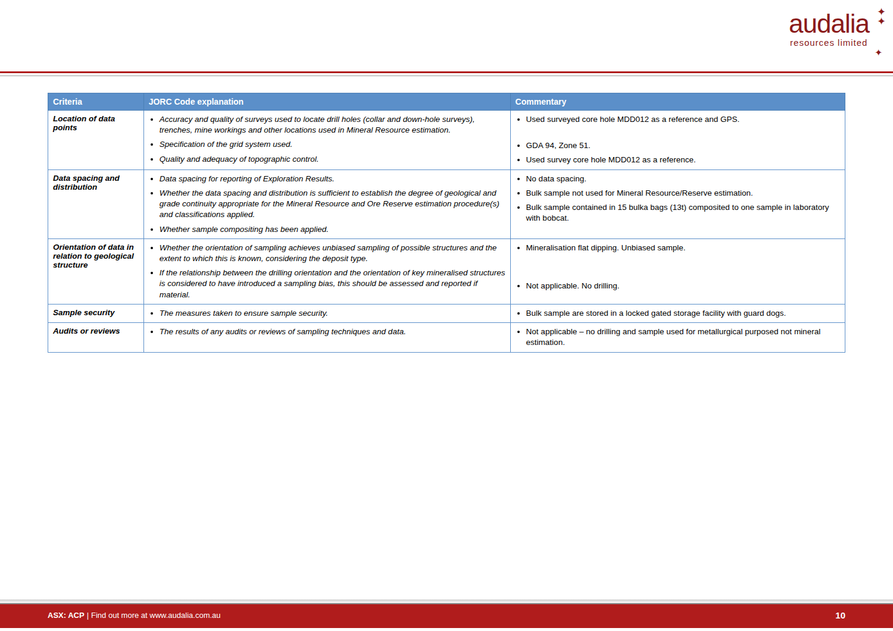✦
✦
audalia
resources limited
✦
| Criteria | JORC Code explanation | Commentary |
| --- | --- | --- |
| Location of data points | Accuracy and quality of surveys used to locate drill holes (collar and down-hole surveys), trenches, mine workings and other locations used in Mineral Resource estimation. Specification of the grid system used. Quality and adequacy of topographic control. | Used surveyed core hole MDD012 as a reference and GPS. GDA 94, Zone 51. Used survey core hole MDD012 as a reference. |
| Data spacing and distribution | Data spacing for reporting of Exploration Results. Whether the data spacing and distribution is sufficient to establish the degree of geological and grade continuity appropriate for the Mineral Resource and Ore Reserve estimation procedure(s) and classifications applied. Whether sample compositing has been applied. | No data spacing. Bulk sample not used for Mineral Resource/Reserve estimation. Bulk sample contained in 15 bulka bags (13t) composited to one sample in laboratory with bobcat. |
| Orientation of data in relation to geological structure | Whether the orientation of sampling achieves unbiased sampling of possible structures and the extent to which this is known, considering the deposit type. If the relationship between the drilling orientation and the orientation of key mineralised structures is considered to have introduced a sampling bias, this should be assessed and reported if material. | Mineralisation flat dipping. Unbiased sample. Not applicable. No drilling. |
| Sample security | The measures taken to ensure sample security. | Bulk sample are stored in a locked gated storage facility with guard dogs. |
| Audits or reviews | The results of any audits or reviews of sampling techniques and data. | Not applicable – no drilling and sample used for metallurgical purposed not mineral estimation. |
ASX: ACP|Find out more at www.audalia.com.au
10